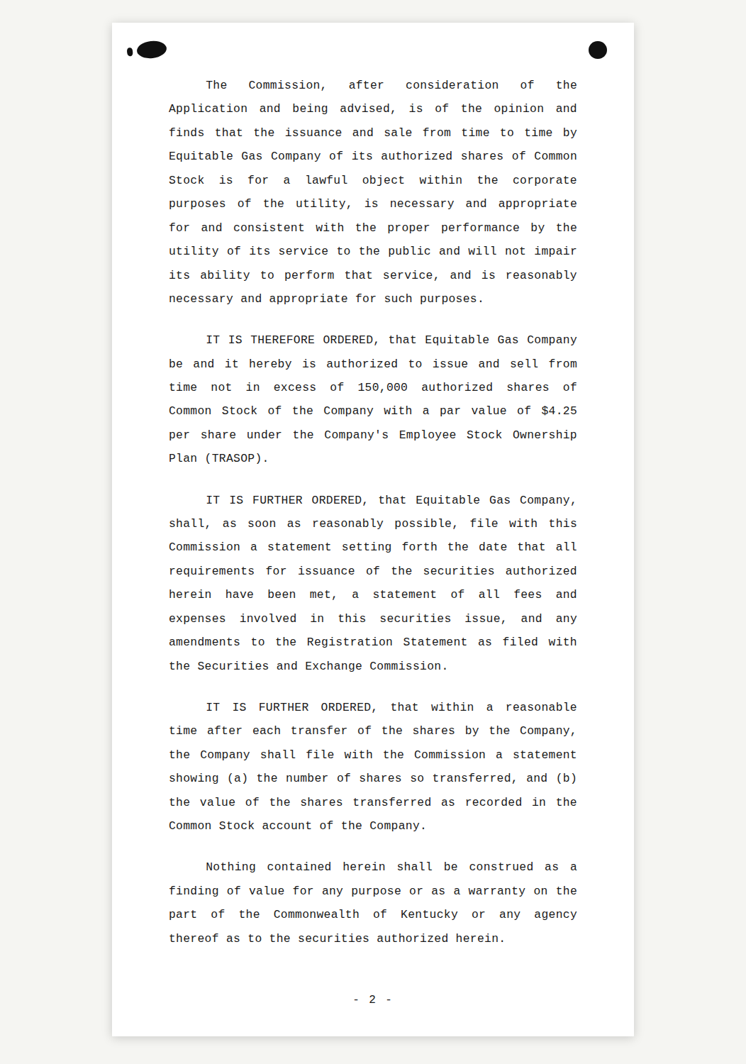The Commission, after consideration of the Application and being advised, is of the opinion and finds that the issuance and sale from time to time by Equitable Gas Company of its authorized shares of Common Stock is for a lawful object within the corporate purposes of the utility, is necessary and appropriate for and consistent with the proper performance by the utility of its service to the public and will not impair its ability to perform that service, and is reasonably necessary and appropriate for such purposes.
IT IS THEREFORE ORDERED, that Equitable Gas Company be and it hereby is authorized to issue and sell from time not in excess of 150,000 authorized shares of Common Stock of the Company with a par value of $4.25 per share under the Company's Employee Stock Ownership Plan (TRASOP).
IT IS FURTHER ORDERED, that Equitable Gas Company, shall, as soon as reasonably possible, file with this Commission a statement setting forth the date that all requirements for issuance of the securities authorized herein have been met, a statement of all fees and expenses involved in this securities issue, and any amendments to the Registration Statement as filed with the Securities and Exchange Commission.
IT IS FURTHER ORDERED, that within a reasonable time after each transfer of the shares by the Company, the Company shall file with the Commission a statement showing (a) the number of shares so transferred, and (b) the value of the shares transferred as recorded in the Common Stock account of the Company.
Nothing contained herein shall be construed as a finding of value for any purpose or as a warranty on the part of the Commonwealth of Kentucky or any agency thereof as to the securities authorized herein.
- 2 -